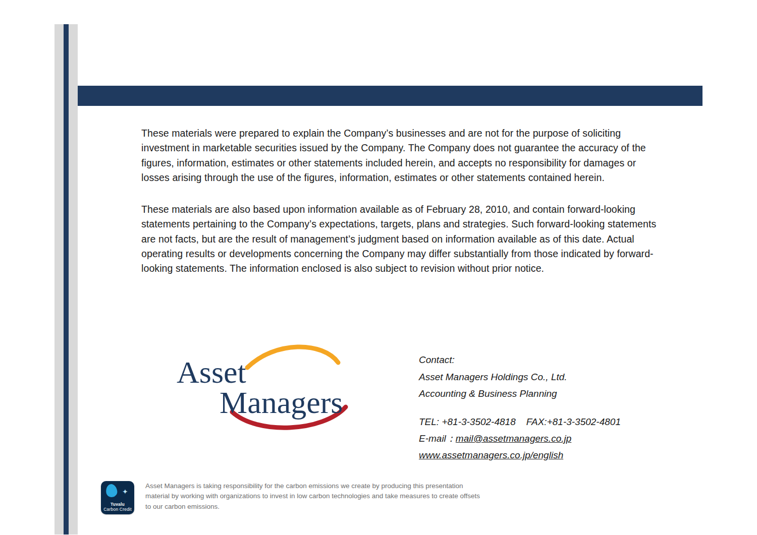These materials were prepared to explain the Company’s businesses and are not for the purpose of soliciting investment in marketable securities issued by the Company. The Company does not guarantee the accuracy of the figures, information, estimates or other statements included herein, and accepts no responsibility for damages or losses arising through the use of the figures, information, estimates or other statements contained herein.
These materials are also based upon information available as of February 28, 2010, and contain forward-looking statements pertaining to the Company’s expectations, targets, plans and strategies. Such forward-looking statements are not facts, but are the result of management’s judgment based on information available as of this date. Actual operating results or developments concerning the Company may differ substantially from those indicated by forward-looking statements. The information enclosed is also subject to revision without prior notice.
Asset Managers
Contact:
Asset Managers Holdings Co., Ltd.
Accounting & Business Planning
TEL: +81-3-3502-4818 FAX:+81-3-3502-4801
E-mail：mail@assetmanagers.co.jp
www.assetmanagers.co.jp/english
✦ Tuvalu Carbon Credit
Asset Managers is taking responsibility for the carbon emissions we create by producing this presentation material by working with organizations to invest in low carbon technologies and take measures to create offsets to our carbon emissions.